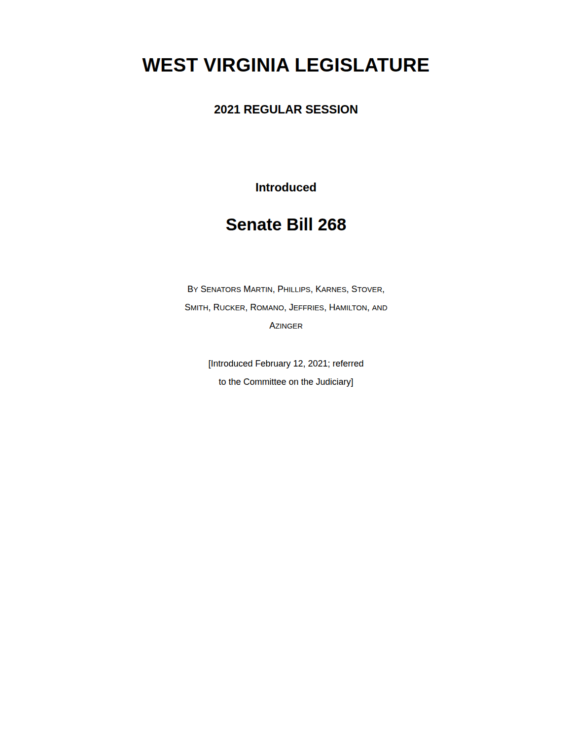WEST VIRGINIA LEGISLATURE
2021 REGULAR SESSION
Introduced
Senate Bill 268
BY SENATORS MARTIN, PHILLIPS, KARNES, STOVER,
SMITH, RUCKER, ROMANO, JEFFRIES, HAMILTON, AND
AZINGER
[Introduced February 12, 2021; referred
to the Committee on the Judiciary]